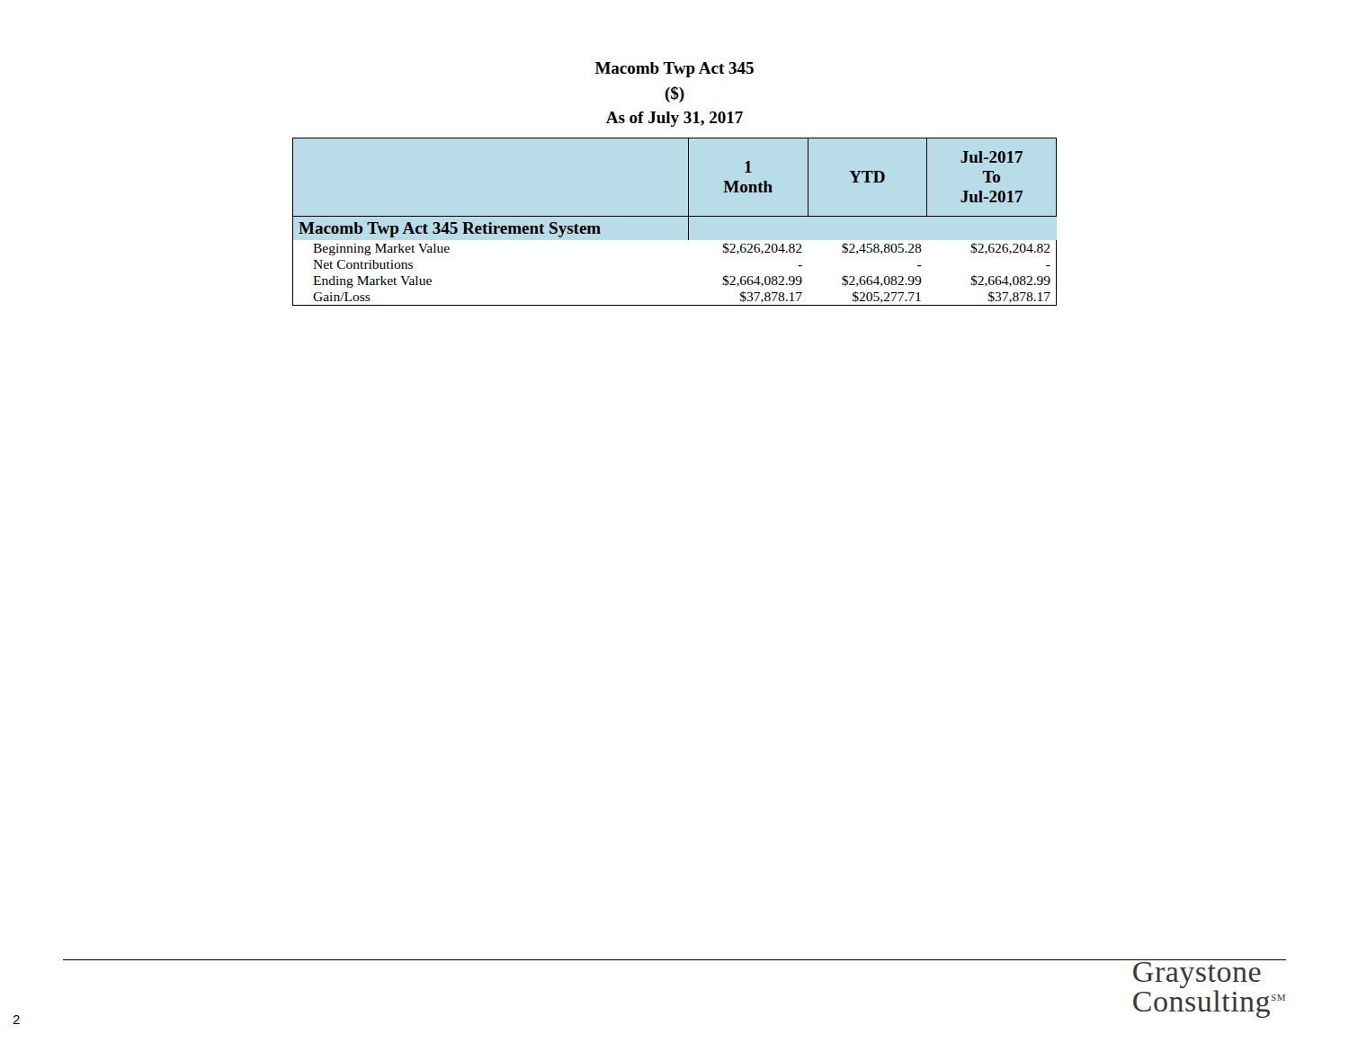Macomb Twp Act 345
($)
As of July 31, 2017
| | 1 Month | YTD | Jul-2017 To Jul-2017 |
| --- | --- | --- | --- |
| Macomb Twp Act 345 Retirement System | | | |
| Beginning Market Value | $2,626,204.82 | $2,458,805.28 | $2,626,204.82 |
| Net Contributions | - | - | - |
| Ending Market Value | $2,664,082.99 | $2,664,082.99 | $2,664,082.99 |
| Gain/Loss | $37,878.17 | $205,277.71 | $37,878.17 |
2
Graystone
ConsultingSM